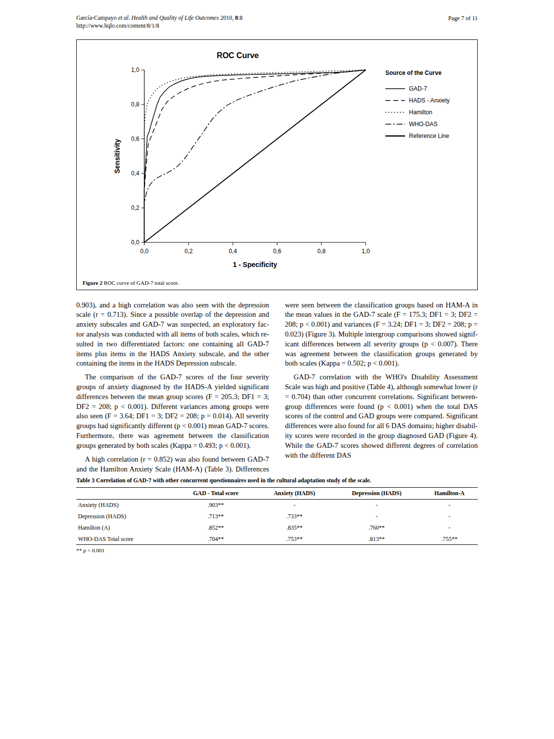García-Campayo et al. Health and Quality of Life Outcomes 2010, 8:8
http://www.hqlo.com/content/8/1/8
Page 7 of 11
ROC Curve ROC Curve 0,0 0,2 0,4 0,6 0,8 1,0 0,0 0,2 0,4 0,6 0,8 1,0 Sensitivity 1 - Specificity Source of the Curve GAD-7 HADS - Anxiety Hamilton WHO-DAS Reference Line
Figure 2 ROC curve of GAD-7 total score.
0.903), and a high correlation was also seen with the depression scale (r = 0.713). Since a possible overlap of the depression and anxiety subscales and GAD-7 was suspected, an exploratory factor analysis was conducted with all items of both scales, which resulted in two differentiated factors: one containing all GAD-7 items plus items in the HADS Anxiety subscale, and the other containing the items in the HADS Depression subscale.
The comparison of the GAD-7 scores of the four severity groups of anxiety diagnosed by the HADS-A yielded significant differences between the mean group scores (F = 205.3; DF1 = 3; DF2 = 208; p < 0.001). Different variances among groups were also seen (F = 3.64; DF1 = 3; DF2 = 208; p = 0.014). All severity groups had significantly different (p < 0.001) mean GAD-7 scores. Furthermore, there was agreement between the classification groups generated by both scales (Kappa = 0.493; p < 0.001).
A high correlation (r = 0.852) was also found between GAD-7 and the Hamilton Anxiety Scale (HAM-A) (Table 3). Differences were seen between the classification groups based on HAM-A in the mean values in the GAD-7 scale (F = 175.3; DF1 = 3; DF2 = 208; p < 0.001) and variances (F = 3.24; DF1 = 3; DF2 = 208; p = 0.023) (Figure 3). Multiple intergroup comparisons showed significant differences between all severity groups (p < 0.007). There was agreement between the classification groups generated by both scales (Kappa = 0.502; p < 0.001).
GAD-7 correlation with the WHO's Disability Assessment Scale was high and positive (Table 4), although somewhat lower (r = 0.704) than other concurrent correlations. Significant between-group differences were found (p < 0.001) when the total DAS scores of the control and GAD groups were compared. Significant differences were also found for all 6 DAS domains; higher disability scores were recorded in the group diagnosed GAD (Figure 4). While the GAD-7 scores showed different degrees of correlation with the different DAS
Table 3 Correlation of GAD-7 with other concurrent questionnaires used in the cultural adaptation study of the scale.
| | GAD - Total score | Anxiety (HADS) | Depression (HADS) | Hamilton-A |
| --- | --- | --- | --- | --- |
| Anxiety (HADS) | .903** | - | - | - |
| Depression (HADS) | .713** | .733** | - | - |
| Hamilton (A) | .852** | .835** | .760** | - |
| WHO-DAS Total score | .704** | .753** | .813** | .755** |
** p < 0.001